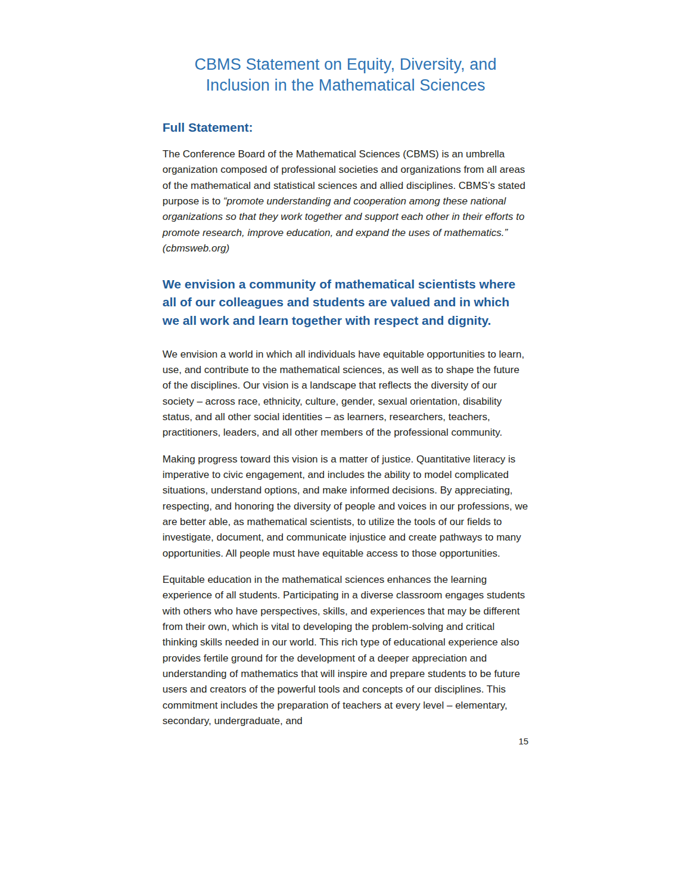CBMS Statement on Equity, Diversity, and
Inclusion in the Mathematical Sciences
Full Statement:
The Conference Board of the Mathematical Sciences (CBMS) is an umbrella organization composed of professional societies and organizations from all areas of the mathematical and statistical sciences and allied disciplines. CBMS’s stated purpose is to “promote understanding and cooperation among these national organizations so that they work together and support each other in their efforts to promote research, improve education, and expand the uses of mathematics.” (cbmsweb.org)
We envision a community of mathematical scientists where all of our colleagues and students are valued and in which we all work and learn together with respect and dignity.
We envision a world in which all individuals have equitable opportunities to learn, use, and contribute to the mathematical sciences, as well as to shape the future of the disciplines. Our vision is a landscape that reflects the diversity of our society – across race, ethnicity, culture, gender, sexual orientation, disability status, and all other social identities – as learners, researchers, teachers, practitioners, leaders, and all other members of the professional community.
Making progress toward this vision is a matter of justice. Quantitative literacy is imperative to civic engagement, and includes the ability to model complicated situations, understand options, and make informed decisions. By appreciating, respecting, and honoring the diversity of people and voices in our professions, we are better able, as mathematical scientists, to utilize the tools of our fields to investigate, document, and communicate injustice and create pathways to many opportunities. All people must have equitable access to those opportunities.
Equitable education in the mathematical sciences enhances the learning experience of all students. Participating in a diverse classroom engages students with others who have perspectives, skills, and experiences that may be different from their own, which is vital to developing the problem-solving and critical thinking skills needed in our world. This rich type of educational experience also provides fertile ground for the development of a deeper appreciation and understanding of mathematics that will inspire and prepare students to be future users and creators of the powerful tools and concepts of our disciplines. This commitment includes the preparation of teachers at every level – elementary, secondary, undergraduate, and
15